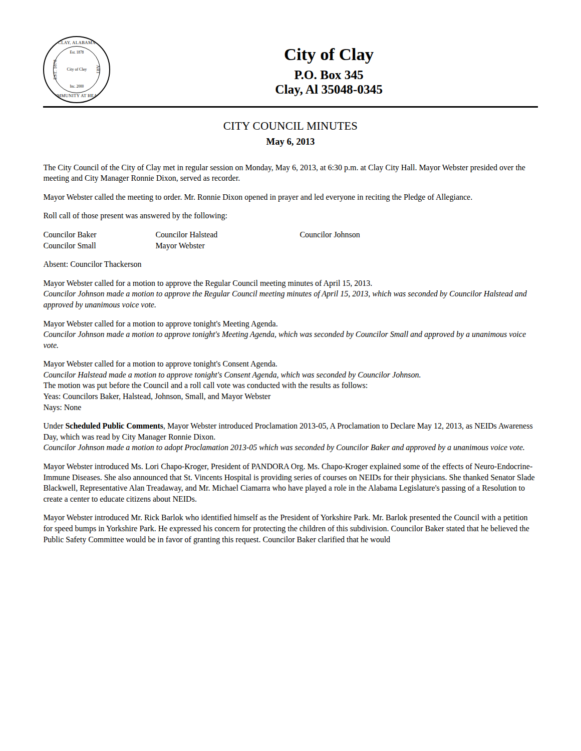Clay, Alabama Community at Heart Est. 1878 Art
Est. 1878
City of Clay
Inc. 2000
City of Clay
P.O. Box 345
Clay, Al 35048-0345
CITY COUNCIL MINUTES
May 6, 2013
The City Council of the City of Clay met in regular session on Monday, May 6, 2013, at 6:30 p.m. at Clay City Hall. Mayor Webster presided over the meeting and City Manager Ronnie Dixon, served as recorder.
Mayor Webster called the meeting to order. Mr. Ronnie Dixon opened in prayer and led everyone in reciting the Pledge of Allegiance.
Roll call of those present was answered by the following:
Councilor Baker Councilor Halstead Councilor Johnson
Councilor Small Mayor Webster
Absent: Councilor Thackerson
Mayor Webster called for a motion to approve the Regular Council meeting minutes of April 15, 2013.
Councilor Johnson made a motion to approve the Regular Council meeting minutes of April 15, 2013, which was seconded by Councilor Halstead and approved by unanimous voice vote.
Mayor Webster called for a motion to approve tonight's Meeting Agenda.
Councilor Johnson made a motion to approve tonight's Meeting Agenda, which was seconded by Councilor Small and approved by a unanimous voice vote.
Mayor Webster called for a motion to approve tonight's Consent Agenda.
Councilor Halstead made a motion to approve tonight's Consent Agenda, which was seconded by Councilor Johnson.
The motion was put before the Council and a roll call vote was conducted with the results as follows:
Yeas: Councilors Baker, Halstead, Johnson, Small, and Mayor Webster
Nays: None
Under Scheduled Public Comments, Mayor Webster introduced Proclamation 2013-05, A Proclamation to Declare May 12, 2013, as NEIDs Awareness Day, which was read by City Manager Ronnie Dixon.
Councilor Johnson made a motion to adopt Proclamation 2013-05 which was seconded by Councilor Baker and approved by a unanimous voice vote.
Mayor Webster introduced Ms. Lori Chapo-Kroger, President of PANDORA Org. Ms. Chapo-Kroger explained some of the effects of Neuro-Endocrine-Immune Diseases. She also announced that St. Vincents Hospital is providing series of courses on NEIDs for their physicians. She thanked Senator Slade Blackwell, Representative Alan Treadaway, and Mr. Michael Ciamarra who have played a role in the Alabama Legislature's passing of a Resolution to create a center to educate citizens about NEIDs.
Mayor Webster introduced Mr. Rick Barlok who identified himself as the President of Yorkshire Park. Mr. Barlok presented the Council with a petition for speed bumps in Yorkshire Park. He expressed his concern for protecting the children of this subdivision. Councilor Baker stated that he believed the Public Safety Committee would be in favor of granting this request. Councilor Baker clarified that he would